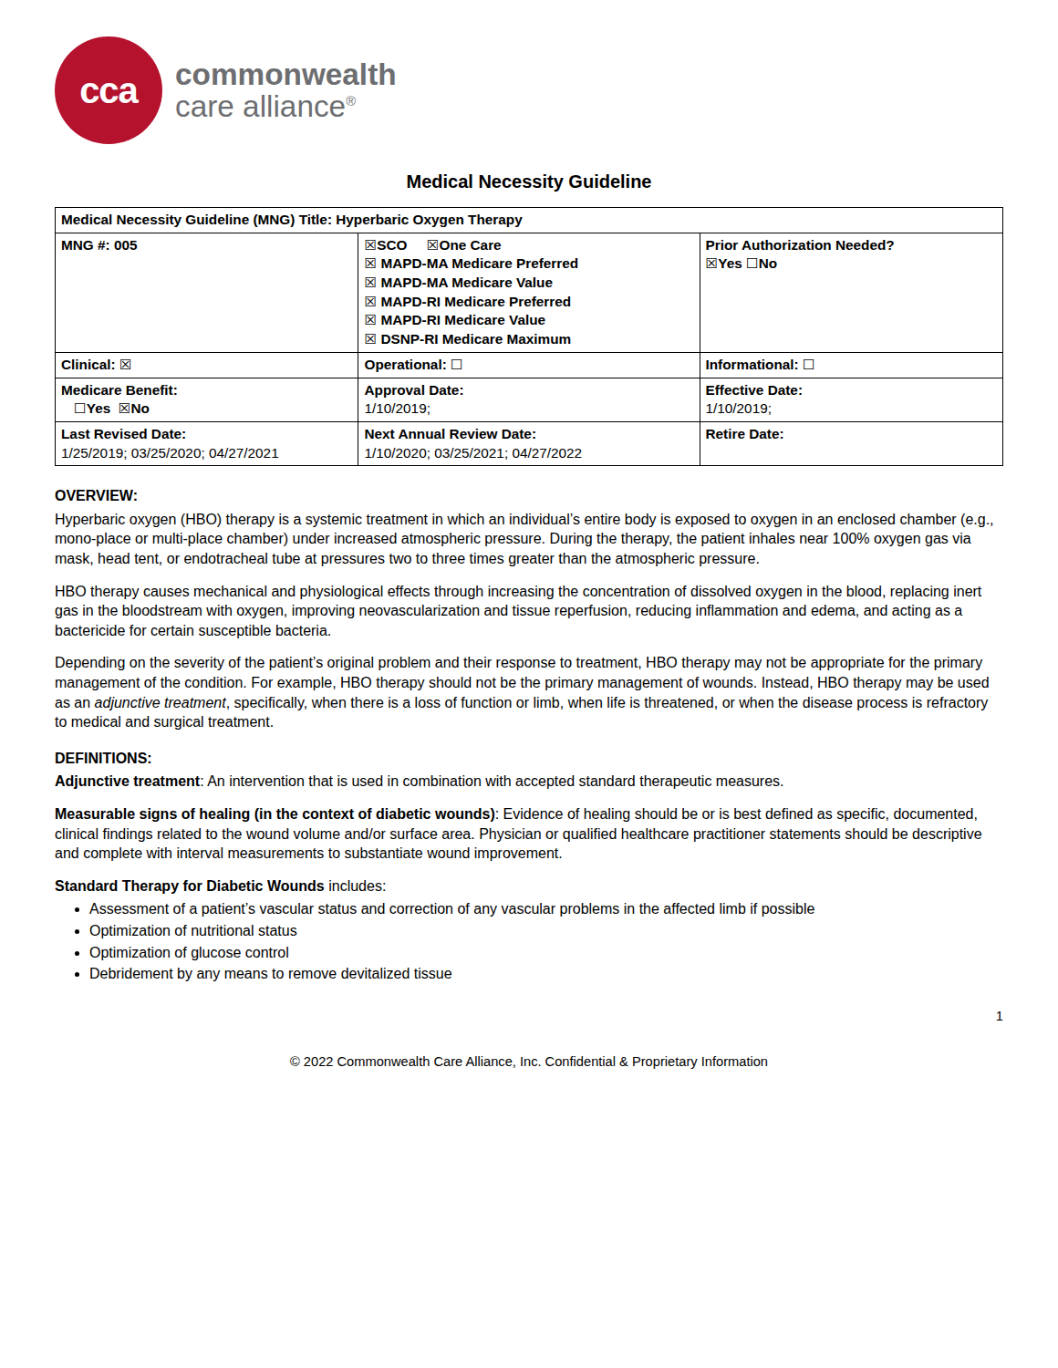cca
commonwealth care alliance®
Medical Necessity Guideline
| Medical Necessity Guideline (MNG) Title: Hyperbaric Oxygen Therapy |
| MNG #: 005 | ☒ SCO ☒ One Care ☒ MAPD-MA Medicare Preferred ☒ MAPD-MA Medicare Value ☒ MAPD-RI Medicare Preferred ☒ MAPD-RI Medicare Value ☒ DSNP-RI Medicare Maximum | Prior Authorization Needed? ☒ Yes ☐ No |
| Clinical: ☒ | Operational: ☐ | Informational: ☐ |
| Medicare Benefit: ☐ Yes ☒ No | Approval Date: 1/10/2019; | Effective Date: 1/10/2019; |
| Last Revised Date: 1/25/2019; 03/25/2020; 04/27/2021 | Next Annual Review Date: 1/10/2020; 03/25/2021; 04/27/2022 | Retire Date: |
OVERVIEW:
Hyperbaric oxygen (HBO) therapy is a systemic treatment in which an individual’s entire body is exposed to oxygen in an enclosed chamber (e.g., mono-place or multi-place chamber) under increased atmospheric pressure. During the therapy, the patient inhales near 100% oxygen gas via mask, head tent, or endotracheal tube at pressures two to three times greater than the atmospheric pressure.
HBO therapy causes mechanical and physiological effects through increasing the concentration of dissolved oxygen in the blood, replacing inert gas in the bloodstream with oxygen, improving neovascularization and tissue reperfusion, reducing inflammation and edema, and acting as a bactericide for certain susceptible bacteria.
Depending on the severity of the patient’s original problem and their response to treatment, HBO therapy may not be appropriate for the primary management of the condition. For example, HBO therapy should not be the primary management of wounds. Instead, HBO therapy may be used as an adjunctive treatment, specifically, when there is a loss of function or limb, when life is threatened, or when the disease process is refractory to medical and surgical treatment.
DEFINITIONS:
Adjunctive treatment: An intervention that is used in combination with accepted standard therapeutic measures.
Measurable signs of healing (in the context of diabetic wounds): Evidence of healing should be or is best defined as specific, documented, clinical findings related to the wound volume and/or surface area. Physician or qualified healthcare practitioner statements should be descriptive and complete with interval measurements to substantiate wound improvement.
Standard Therapy for Diabetic Wounds includes:
Assessment of a patient’s vascular status and correction of any vascular problems in the affected limb if possible
Optimization of nutritional status
Optimization of glucose control
Debridement by any means to remove devitalized tissue
1
© 2022 Commonwealth Care Alliance, Inc. Confidential & Proprietary Information